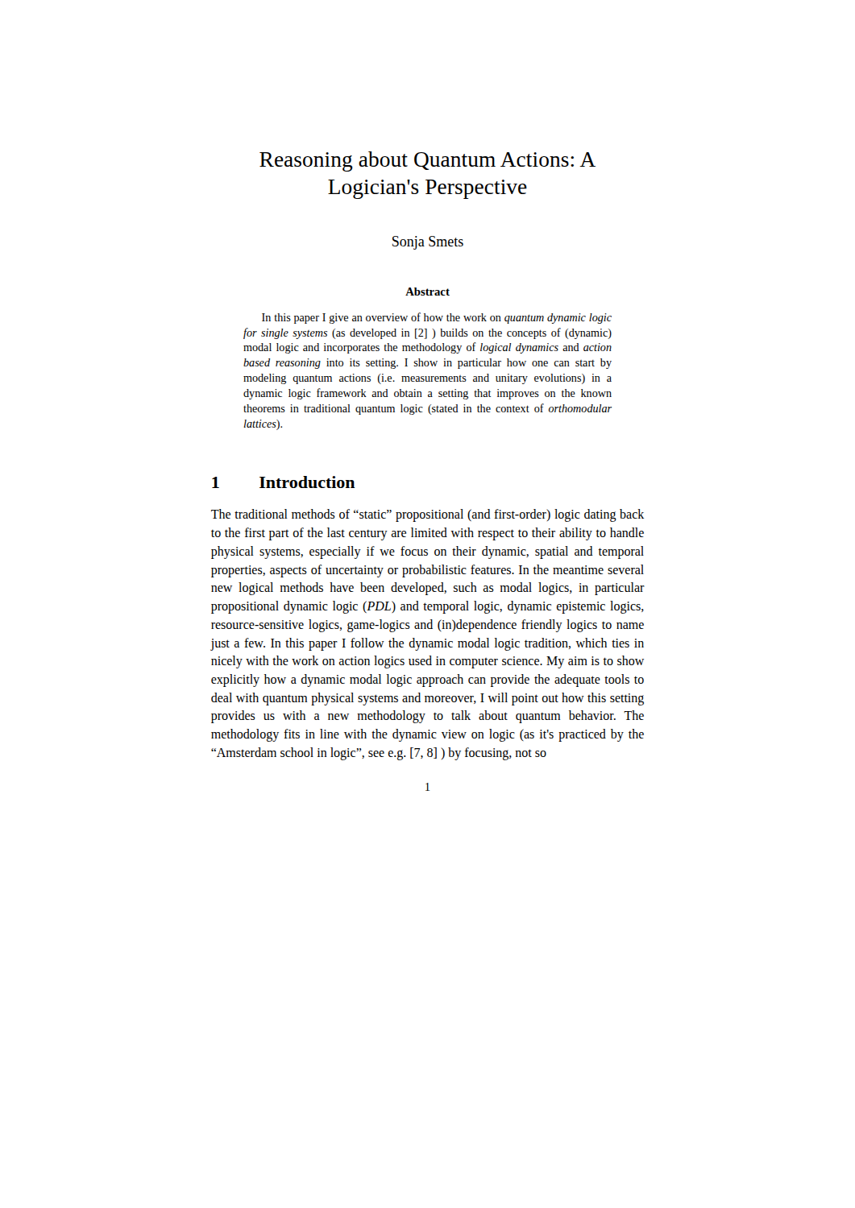Reasoning about Quantum Actions: A
Logician's Perspective
Sonja Smets
Abstract
In this paper I give an overview of how the work on quantum dynamic logic for single systems (as developed in [2] ) builds on the concepts of (dynamic) modal logic and incorporates the methodology of logical dynamics and action based reasoning into its setting. I show in particular how one can start by modeling quantum actions (i.e. measurements and unitary evolutions) in a dynamic logic framework and obtain a setting that improves on the known theorems in traditional quantum logic (stated in the context of orthomodular lattices).
1 Introduction
The traditional methods of “static” propositional (and first-order) logic dating back to the first part of the last century are limited with respect to their ability to handle physical systems, especially if we focus on their dynamic, spatial and temporal properties, aspects of uncertainty or probabilistic features. In the meantime several new logical methods have been developed, such as modal logics, in particular propositional dynamic logic (PDL) and temporal logic, dynamic epistemic logics, resource-sensitive logics, game-logics and (in)dependence friendly logics to name just a few. In this paper I follow the dynamic modal logic tradition, which ties in nicely with the work on action logics used in computer science. My aim is to show explicitly how a dynamic modal logic approach can provide the adequate tools to deal with quantum physical systems and moreover, I will point out how this setting provides us with a new methodology to talk about quantum behavior. The methodology fits in line with the dynamic view on logic (as it's practiced by the “Amsterdam school in logic”, see e.g. [7, 8] ) by focusing, not so
1